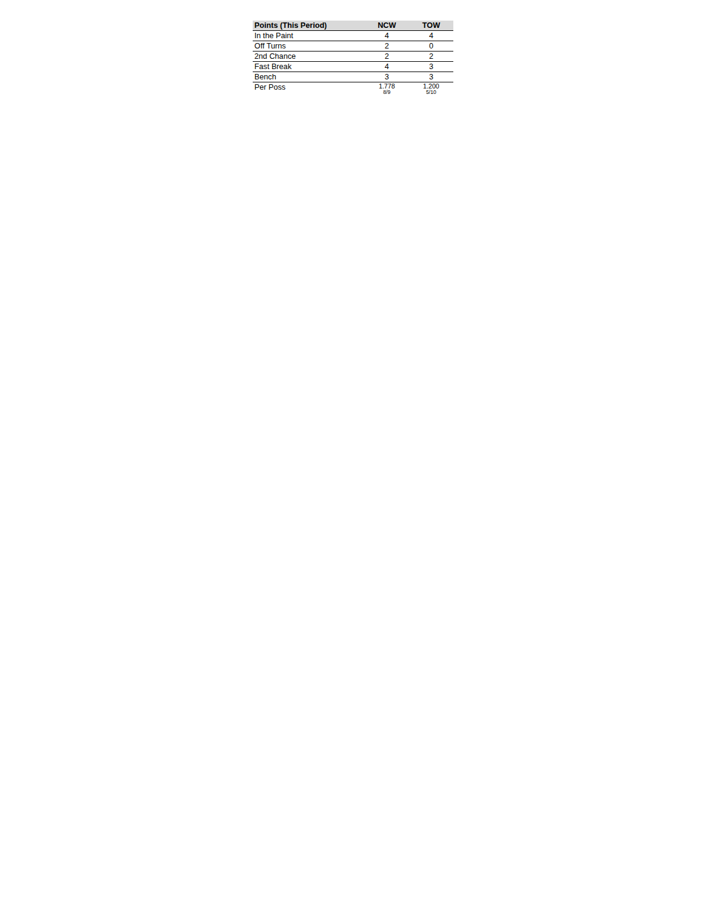| Points (This Period) | NCW | TOW |
| --- | --- | --- |
| In the Paint | 4 | 4 |
| Off Turns | 2 | 0 |
| 2nd Chance | 2 | 2 |
| Fast Break | 4 | 3 |
| Bench | 3 | 3 |
| Per Poss | 1.778 8/9 | 1.200 5/10 |